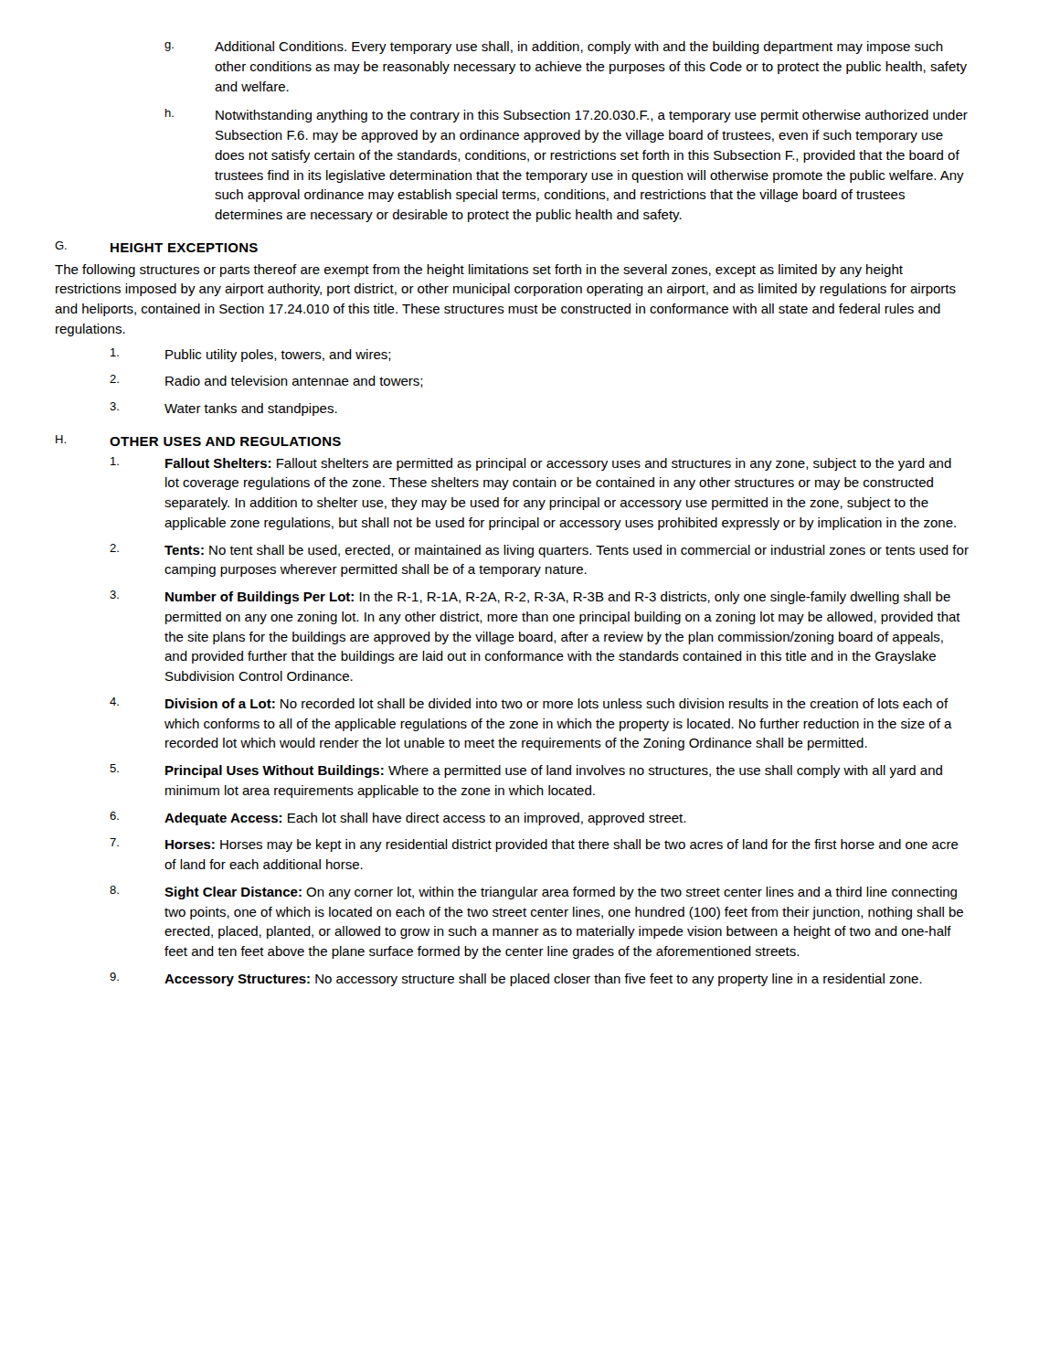g. Additional Conditions. Every temporary use shall, in addition, comply with and the building department may impose such other conditions as may be reasonably necessary to achieve the purposes of this Code or to protect the public health, safety and welfare.
h. Notwithstanding anything to the contrary in this Subsection 17.20.030.F., a temporary use permit otherwise authorized under Subsection F.6. may be approved by an ordinance approved by the village board of trustees, even if such temporary use does not satisfy certain of the standards, conditions, or restrictions set forth in this Subsection F., provided that the board of trustees find in its legislative determination that the temporary use in question will otherwise promote the public welfare. Any such approval ordinance may establish special terms, conditions, and restrictions that the village board of trustees determines are necessary or desirable to protect the public health and safety.
G. HEIGHT EXCEPTIONS
The following structures or parts thereof are exempt from the height limitations set forth in the several zones, except as limited by any height restrictions imposed by any airport authority, port district, or other municipal corporation operating an airport, and as limited by regulations for airports and heliports, contained in Section 17.24.010 of this title. These structures must be constructed in conformance with all state and federal rules and regulations.
1. Public utility poles, towers, and wires;
2. Radio and television antennae and towers;
3. Water tanks and standpipes.
H. OTHER USES AND REGULATIONS
1. Fallout Shelters: Fallout shelters are permitted as principal or accessory uses and structures in any zone, subject to the yard and lot coverage regulations of the zone. These shelters may contain or be contained in any other structures or may be constructed separately. In addition to shelter use, they may be used for any principal or accessory use permitted in the zone, subject to the applicable zone regulations, but shall not be used for principal or accessory uses prohibited expressly or by implication in the zone.
2. Tents: No tent shall be used, erected, or maintained as living quarters. Tents used in commercial or industrial zones or tents used for camping purposes wherever permitted shall be of a temporary nature.
3. Number of Buildings Per Lot: In the R-1, R-1A, R-2A, R-2, R-3A, R-3B and R-3 districts, only one single-family dwelling shall be permitted on any one zoning lot. In any other district, more than one principal building on a zoning lot may be allowed, provided that the site plans for the buildings are approved by the village board, after a review by the plan commission/zoning board of appeals, and provided further that the buildings are laid out in conformance with the standards contained in this title and in the Grayslake Subdivision Control Ordinance.
4. Division of a Lot: No recorded lot shall be divided into two or more lots unless such division results in the creation of lots each of which conforms to all of the applicable regulations of the zone in which the property is located. No further reduction in the size of a recorded lot which would render the lot unable to meet the requirements of the Zoning Ordinance shall be permitted.
5. Principal Uses Without Buildings: Where a permitted use of land involves no structures, the use shall comply with all yard and minimum lot area requirements applicable to the zone in which located.
6. Adequate Access: Each lot shall have direct access to an improved, approved street.
7. Horses: Horses may be kept in any residential district provided that there shall be two acres of land for the first horse and one acre of land for each additional horse.
8. Sight Clear Distance: On any corner lot, within the triangular area formed by the two street center lines and a third line connecting two points, one of which is located on each of the two street center lines, one hundred (100) feet from their junction, nothing shall be erected, placed, planted, or allowed to grow in such a manner as to materially impede vision between a height of two and one-half feet and ten feet above the plane surface formed by the center line grades of the aforementioned streets.
9. Accessory Structures: No accessory structure shall be placed closer than five feet to any property line in a residential zone.